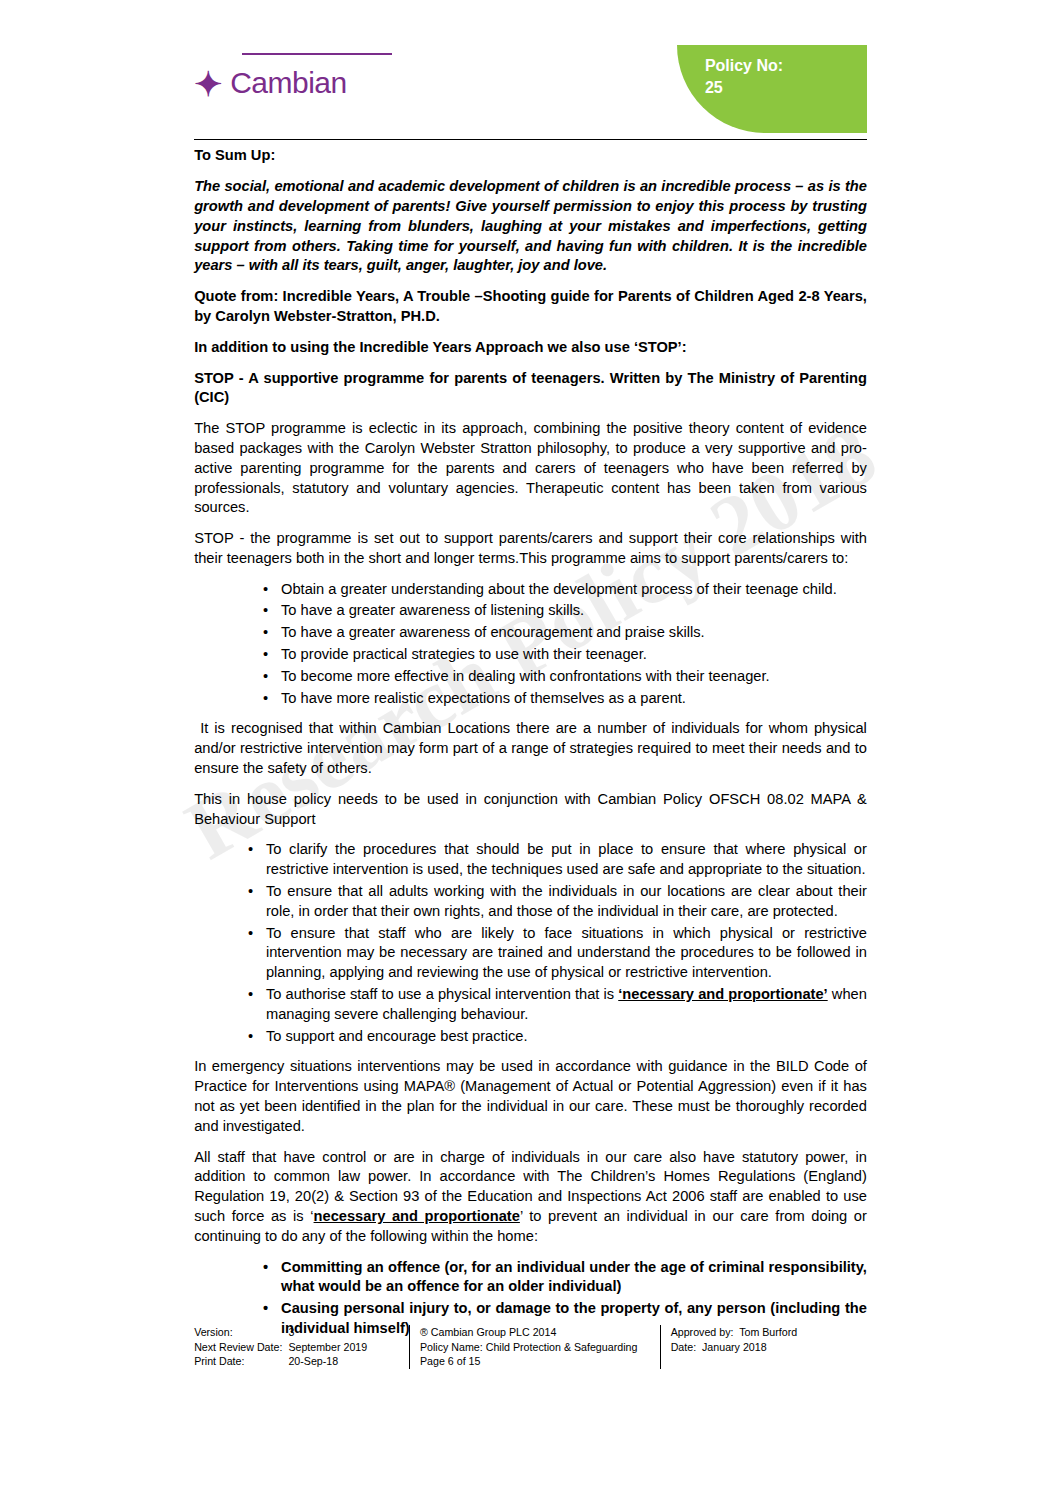✦ Cambian
Policy No:
25
Research Policy 2018
To Sum Up:
The social, emotional and academic development of children is an incredible process – as is the growth and development of parents! Give yourself permission to enjoy this process by trusting your instincts, learning from blunders, laughing at your mistakes and imperfections, getting support from others. Taking time for yourself, and having fun with children. It is the incredible years – with all its tears, guilt, anger, laughter, joy and love.
Quote from: Incredible Years, A Trouble –Shooting guide for Parents of Children Aged 2-8 Years, by Carolyn Webster-Stratton, PH.D.
In addition to using the Incredible Years Approach we also use ‘STOP’:
STOP - A supportive programme for parents of teenagers. Written by The Ministry of Parenting (CIC)
The STOP programme is eclectic in its approach, combining the positive theory content of evidence based packages with the Carolyn Webster Stratton philosophy, to produce a very supportive and pro-active parenting programme for the parents and carers of teenagers who have been referred by professionals, statutory and voluntary agencies. Therapeutic content has been taken from various sources.
STOP - the programme is set out to support parents/carers and support their core relationships with their teenagers both in the short and longer terms.This programme aims to support parents/carers to:
Obtain a greater understanding about the development process of their teenage child.
To have a greater awareness of listening skills.
To have a greater awareness of encouragement and praise skills.
To provide practical strategies to use with their teenager.
To become more effective in dealing with confrontations with their teenager.
To have more realistic expectations of themselves as a parent.
It is recognised that within Cambian Locations there are a number of individuals for whom physical and/or restrictive intervention may form part of a range of strategies required to meet their needs and to ensure the safety of others.
This in house policy needs to be used in conjunction with Cambian Policy OFSCH 08.02 MAPA & Behaviour Support
To clarify the procedures that should be put in place to ensure that where physical or restrictive intervention is used, the techniques used are safe and appropriate to the situation.
To ensure that all adults working with the individuals in our locations are clear about their role, in order that their own rights, and those of the individual in their care, are protected.
To ensure that staff who are likely to face situations in which physical or restrictive intervention may be necessary are trained and understand the procedures to be followed in planning, applying and reviewing the use of physical or restrictive intervention.
To authorise staff to use a physical intervention that is ‘necessary and proportionate’ when managing severe challenging behaviour.
To support and encourage best practice.
In emergency situations interventions may be used in accordance with guidance in the BILD Code of Practice for Interventions using MAPA® (Management of Actual or Potential Aggression) even if it has not as yet been identified in the plan for the individual in our care. These must be thoroughly recorded and investigated.
All staff that have control or are in charge of individuals in our care also have statutory power, in addition to common law power. In accordance with The Children’s Homes Regulations (England) Regulation 19, 20(2) & Section 93 of the Education and Inspections Act 2006 staff are enabled to use such force as is ‘necessary and proportionate’ to prevent an individual in our care from doing or continuing to do any of the following within the home:
Committing an offence (or, for an individual under the age of criminal responsibility, what would be an offence for an older individual)
Causing personal injury to, or damage to the property of, any person (including the individual himself)
| Version: | 3 |
| Next Review Date: | September 2019 |
| Print Date: | 20-Sep-18 |
® Cambian Group PLC 2014
Policy Name: Child Protection & Safeguarding
Page 6 of 15
Approved by: Tom Burford
Date: January 2018